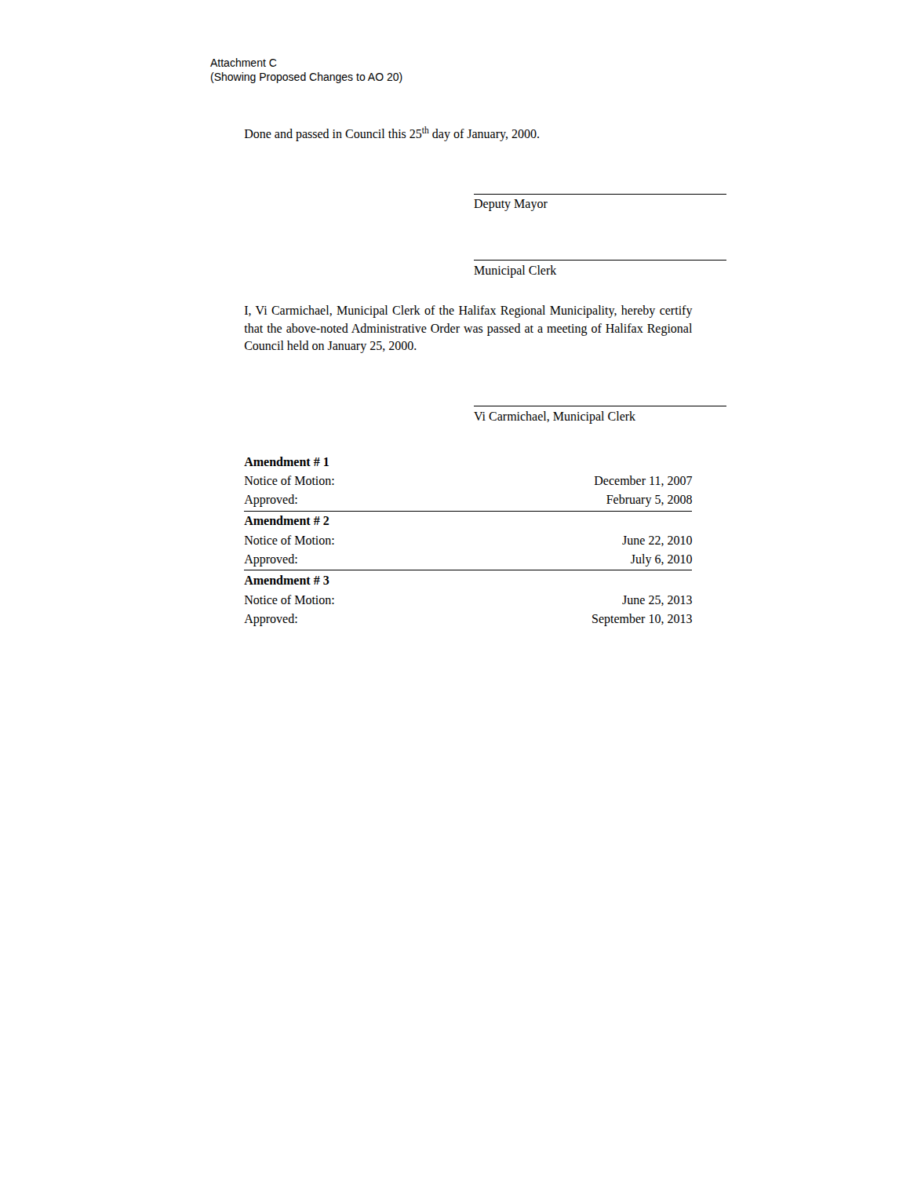Attachment C
(Showing Proposed Changes to AO 20)
Done and passed in Council this 25th day of January, 2000.
Deputy Mayor
Municipal Clerk
I, Vi Carmichael, Municipal Clerk of the Halifax Regional Municipality, hereby certify that the above-noted Administrative Order was passed at a meeting of Halifax Regional Council held on January 25, 2000.
Vi Carmichael, Municipal Clerk
| Amendment # 1 | |
| Notice of Motion: | December 11, 2007 |
| Approved: | February 5, 2008 |
| Amendment # 2 | |
| Notice of Motion: | June 22, 2010 |
| Approved: | July 6, 2010 |
| Amendment # 3 | |
| Notice of Motion: | June 25, 2013 |
| Approved: | September 10, 2013 |